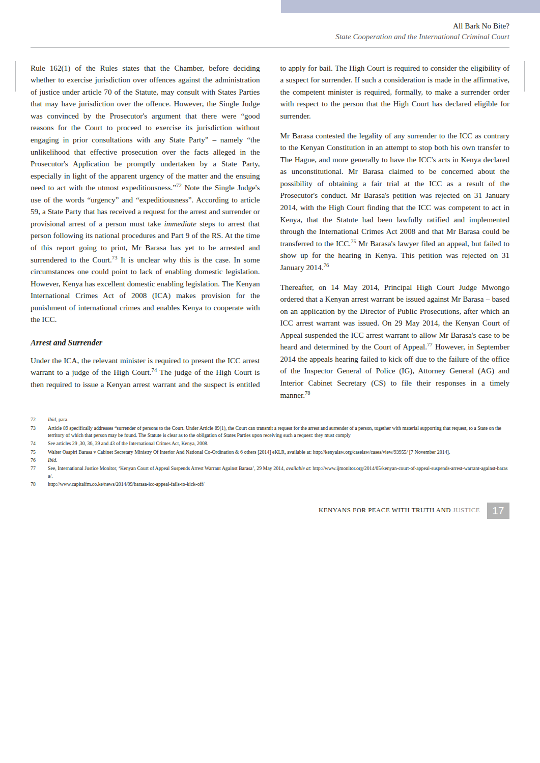All Bark No Bite?
State Cooperation and the International Criminal Court
Rule 162(1) of the Rules states that the Chamber, before deciding whether to exercise jurisdiction over offences against the administration of justice under article 70 of the Statute, may consult with States Parties that may have jurisdiction over the offence. However, the Single Judge was convinced by the Prosecutor's argument that there were “good reasons for the Court to proceed to exercise its jurisdiction without engaging in prior consultations with any State Party” – namely “the unlikelihood that effective prosecution over the facts alleged in the Prosecutor's Application be promptly undertaken by a State Party, especially in light of the apparent urgency of the matter and the ensuing need to act with the utmost expeditiousness.”72 Note the Single Judge's use of the words “urgency” and “expeditiousness”. According to article 59, a State Party that has received a request for the arrest and surrender or provisional arrest of a person must take immediate steps to arrest that person following its national procedures and Part 9 of the RS. At the time of this report going to print, Mr Barasa has yet to be arrested and surrendered to the Court.73 It is unclear why this is the case. In some circumstances one could point to lack of enabling domestic legislation. However, Kenya has excellent domestic enabling legislation. The Kenyan International Crimes Act of 2008 (ICA) makes provision for the punishment of international crimes and enables Kenya to cooperate with the ICC.
Arrest and Surrender
Under the ICA, the relevant minister is required to present the ICC arrest warrant to a judge of the High Court.74 The judge of the High Court is then required to issue a Kenyan arrest warrant and the suspect is entitled to apply for bail. The High Court is required to consider the eligibility of a suspect for surrender. If such a consideration is made in the affirmative, the competent minister is required, formally, to make a surrender order with respect to the person that the High Court has declared eligible for surrender.
Mr Barasa contested the legality of any surrender to the ICC as contrary to the Kenyan Constitution in an attempt to stop both his own transfer to The Hague, and more generally to have the ICC's acts in Kenya declared as unconstitutional. Mr Barasa claimed to be concerned about the possibility of obtaining a fair trial at the ICC as a result of the Prosecutor's conduct. Mr Barasa's petition was rejected on 31 January 2014, with the High Court finding that the ICC was competent to act in Kenya, that the Statute had been lawfully ratified and implemented through the International Crimes Act 2008 and that Mr Barasa could be transferred to the ICC.75 Mr Barasa's lawyer filed an appeal, but failed to show up for the hearing in Kenya. This petition was rejected on 31 January 2014.76
Thereafter, on 14 May 2014, Principal High Court Judge Mwongo ordered that a Kenyan arrest warrant be issued against Mr Barasa – based on an application by the Director of Public Prosecutions, after which an ICC arrest warrant was issued. On 29 May 2014, the Kenyan Court of Appeal suspended the ICC arrest warrant to allow Mr Barasa's case to be heard and determined by the Court of Appeal.77 However, in September 2014 the appeals hearing failed to kick off due to the failure of the office of the Inspector General of Police (IG), Attorney General (AG) and Interior Cabinet Secretary (CS) to file their responses in a timely manner.78
| 72 | Ibid , para. |
| 73 | Article 89 specifically addresses “surrender of persons to the Court. Under Article 89(1), the Court can transmit a request for the arrest and surrender of a person, together with material supporting that request, to a State on the territory of which that person may be found. The Statute is clear as to the obligation of States Parties upon receiving such a request: they must comply |
| 74 | See articles 29 ,30, 36, 39 and 43 of the International Crimes Act, Kenya, 2008. |
| 75 | Walter Osapiri Barasa v Cabinet Secretary Ministry Of Interior And National Co-Ordination & 6 others [2014] eKLR, available at: http://kenyalaw.org/caselaw/cases/view/93955/ [7 November 2014]. |
| 76 | Ibid . |
| 77 | See, International Justice Monitor, ‘Kenyan Court of Appeal Suspends Arrest Warrant Against Barasa’, 29 May 2014, available at : http://www.ijmonitor.org/2014/05/kenyan-court-of-appeal-suspends-arrest-warrant-against-barasa/ . |
| 78 | http://www.capitalfm.co.ke/news/2014/09/barasa-icc-appeal-fails-to-kick-off/ |
KENYANS FOR PEACE WITH TRUTH AND JUSTICE
17